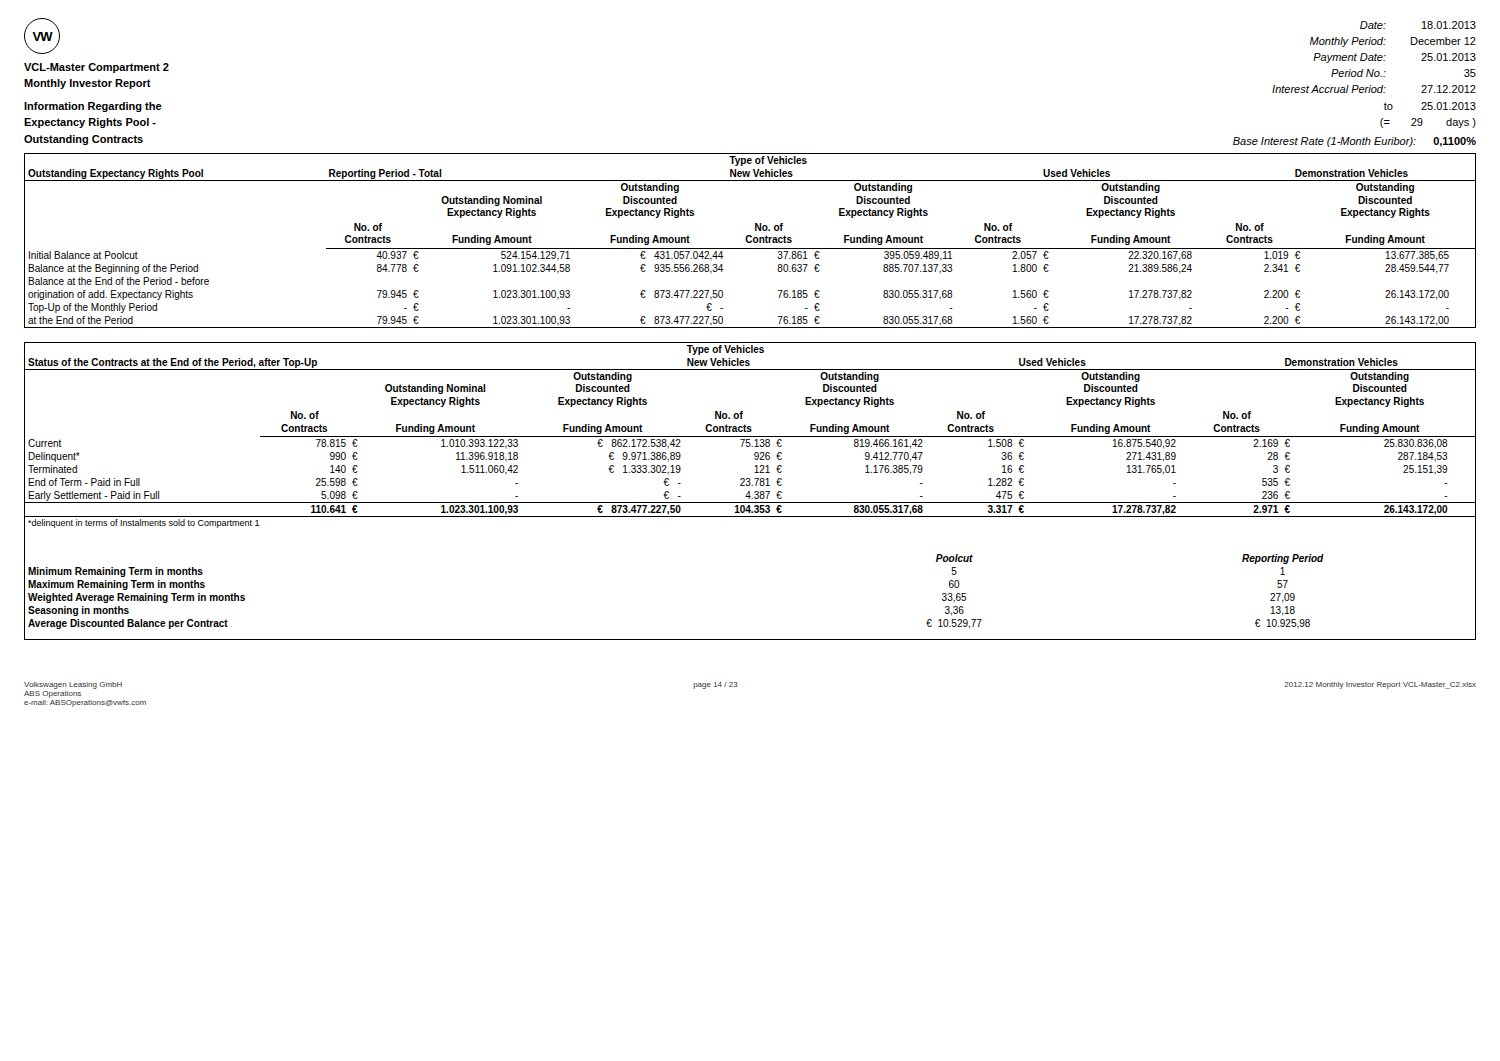VCL-Master Compartment 2
Monthly Investor Report
Date: 18.01.2013
Monthly Period: December 12
Payment Date: 25.01.2013
Period No.: 35
Interest Accrual Period: 27.12.2012
Information Regarding the
Expectancy Rights Pool -
Outstanding Contracts
to 25.01.2013
(= 29 days )
Base Interest Rate (1-Month Euribor): 0,1100%
| | Type of Vehicles |
| Outstanding Expectancy Rights Pool | Reporting Period - Total | New Vehicles | Used Vehicles | Demonstration Vehicles |
| | | Outstanding Nominal Expectancy Rights | Outstanding Discounted Expectancy Rights | | Outstanding Discounted Expectancy Rights | | | Outstanding Discounted Expectancy Rights | | | Outstanding Discounted Expectancy Rights | |
| | No. of Contracts | Funding Amount | Funding Amount | No. of Contracts | Funding Amount | No. of Contracts | | Funding Amount | No. of Contracts | | Funding Amount | |
| Initial Balance at Poolcut | 40.937 | € | 524.154.129,71 | € 431.057.042,44 | 37.861 | € | 395.059.489,11 | 2.057 | € | 22.320.167,68 | | 1.019 | € | 13.677.385,65 | | |
| Balance at the Beginning of the Period | 84.778 | € | 1.091.102.344,58 | € 935.556.268,34 | 80.637 | € | 885.707.137,33 | 1.800 | € | 21.389.586,24 | | 2.341 | € | 28.459.544,77 | | |
| Balance at the End of the Period - before | |
| origination of add. Expectancy Rights | 79.945 | € | 1.023.301.100,93 | € 873.477.227,50 | 76.185 | € | 830.055.317,68 | 1.560 | € | 17.278.737,82 | | 2.200 | € | 26.143.172,00 | | |
| Top-Up of the Monthly Period | - | € | - | € - | - | € | - | - | € | - | | - | € | - | | |
| at the End of the Period | 79.945 | € | 1.023.301.100,93 | € 873.477.227,50 | 76.185 | € | 830.055.317,68 | 1.560 | € | 17.278.737,82 | | 2.200 | € | 26.143.172,00 | | |
| | Type of Vehicles |
| Status of the Contracts at the End of the Period, after Top-Up | New Vehicles | Used Vehicles | Demonstration Vehicles |
| | | Outstanding Nominal Expectancy Rights | Outstanding Discounted Expectancy Rights | | Outstanding Discounted Expectancy Rights | | | Outstanding Discounted Expectancy Rights | | | Outstanding Discounted Expectancy Rights | |
| | No. of Contracts | Funding Amount | Funding Amount | No. of Contracts | Funding Amount | No. of Contracts | | Funding Amount | No. of Contracts | | Funding Amount | |
| Current | 78.815 | € | 1.010.393.122,33 | € 862.172.538,42 | 75.138 | € | 819.466.161,42 | 1.508 | € | 16.875.540,92 | | 2.169 | € | 25.830.836,08 | | |
| Delinquent* | 990 | € | 11.396.918,18 | € 9.971.386,89 | 926 | € | 9.412.770,47 | 36 | € | 271.431,89 | | 28 | € | 287.184,53 | | |
| Terminated | 140 | € | 1.511.060,42 | € 1.333.302,19 | 121 | € | 1.176.385,79 | 16 | € | 131.765,01 | | 3 | € | 25.151,39 | | |
| End of Term - Paid in Full | 25.598 | € | - | € - | 23.781 | € | - | 1.282 | € | - | | 535 | € | - | | |
| Early Settlement - Paid in Full | 5.098 | € | - | € - | 4.387 | € | - | 475 | € | - | | 236 | € | - | | |
| | 110.641 | € | 1.023.301.100,93 | € 873.477.227,50 | 104.353 | € | 830.055.317,68 | 3.317 | € | 17.278.737,82 | | 2.971 | € | 26.143.172,00 | | |
| *delinquent in terms of Instalments sold to Compartment 1 |
| / / Poolcut / Reporting Period / / Minimum Remaining Term in months / 5 / 1 / / Maximum Remaining Term in months / 60 / 57 / / Weighted Average Remaining Term in months / 33,65 / 27,09 / / Seasoning in months / 3,36 / 13,18 / / Average Discounted Balance per Contract / € 10.529,77 / € 10.925,98 / |
Volkswagen Leasing GmbH
ABS Operations
e-mail: ABSOperations@vwfs.com
page 14 / 23
2012.12 Monthly Investor Report VCL-Master_C2.xlsx